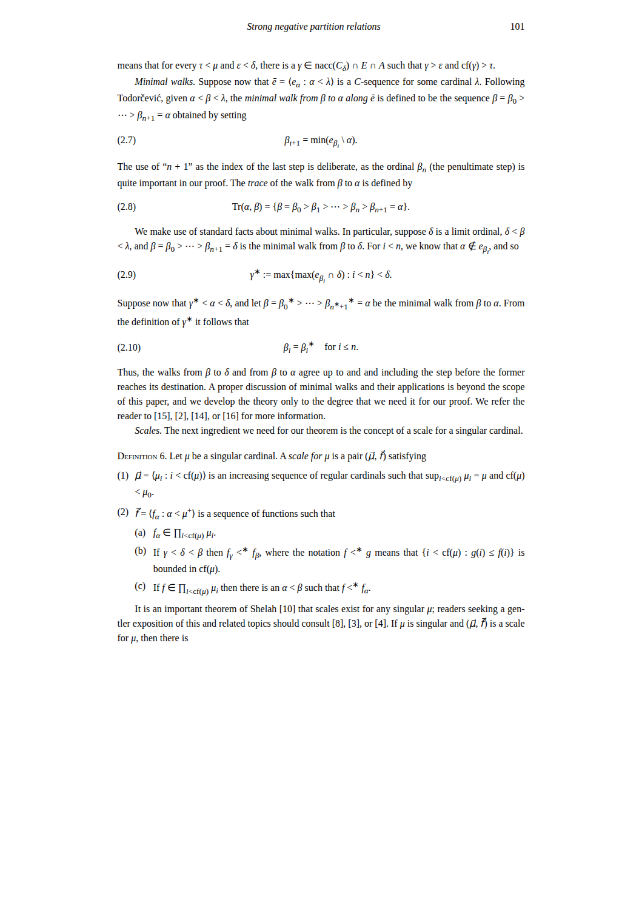Strong negative partition relations 101
means that for every τ < μ and ε < δ, there is a γ ∈ nacc(Cδ) ∩ E ∩ A such that γ > ε and cf(γ) > τ.
Minimal walks. Suppose now that ē = ⟨eα : α < λ⟩ is a C-sequence for some cardinal λ. Following Todorčević, given α < β < λ, the minimal walk from β to α along ē is defined to be the sequence β = β0 > ⋯ > βn+1 = α obtained by setting
(2.7) βi+1 = min(eβi \ α). (2.7)
The use of “n + 1” as the index of the last step is deliberate, as the ordinal βn (the penultimate step) is quite important in our proof. The trace of the walk from β to α is defined by
(2.8) Tr(α, β) = {β = β0 > β1 > ⋯ > βn > βn+1 = α}. (2.8)
We make use of standard facts about minimal walks. In particular, suppose δ is a limit ordinal, δ < β < λ, and β = β0 > ⋯ > βn+1 = δ is the minimal walk from β to δ. For i < n, we know that α ∉ eβi, and so
(2.9) γ∗ := max{max(eβi ∩ δ) : i < n} < δ. (2.9)
Suppose now that γ∗ < α < δ, and let β = β0∗ > ⋯ > βn∗+1∗ = α be the minimal walk from β to α. From the definition of γ∗ it follows that
(2.10) βi = βi∗ for i ≤ n. (2.10)
Thus, the walks from β to δ and from β to α agree up to and and including the step before the former reaches its destination. A proper discussion of minimal walks and their applications is beyond the scope of this paper, and we develop the theory only to the degree that we need it for our proof. We refer the reader to [15], [2], [14], or [16] for more information.
Scales. The next ingredient we need for our theorem is the concept of a scale for a singular cardinal.
Definition 6. Let μ be a singular cardinal. A scale for μ is a pair (μ⃗, f⃗) satisfying
(1) μ⃗ = ⟨μi : i < cf(μ)⟩ is an increasing sequence of regular cardinals such that supi<cf(μ) μi = μ and cf(μ) < μ0.
(2) f⃗ = ⟨fα : α < μ+⟩ is a sequence of functions such that
(a) fα ∈ ∏i<cf(μ) μi.
(b) If γ < δ < β then fγ <∗ fβ, where the notation f <∗ g means that {i < cf(μ) : g(i) ≤ f(i)} is bounded in cf(μ).
(c) If f ∈ ∏i<cf(μ) μi then there is an α < β such that f <∗ fα.
It is an important theorem of Shelah [10] that scales exist for any singular μ; readers seeking a gentler exposition of this and related topics should consult [8], [3], or [4]. If μ is singular and (μ⃗, f⃗) is a scale for μ, then there is